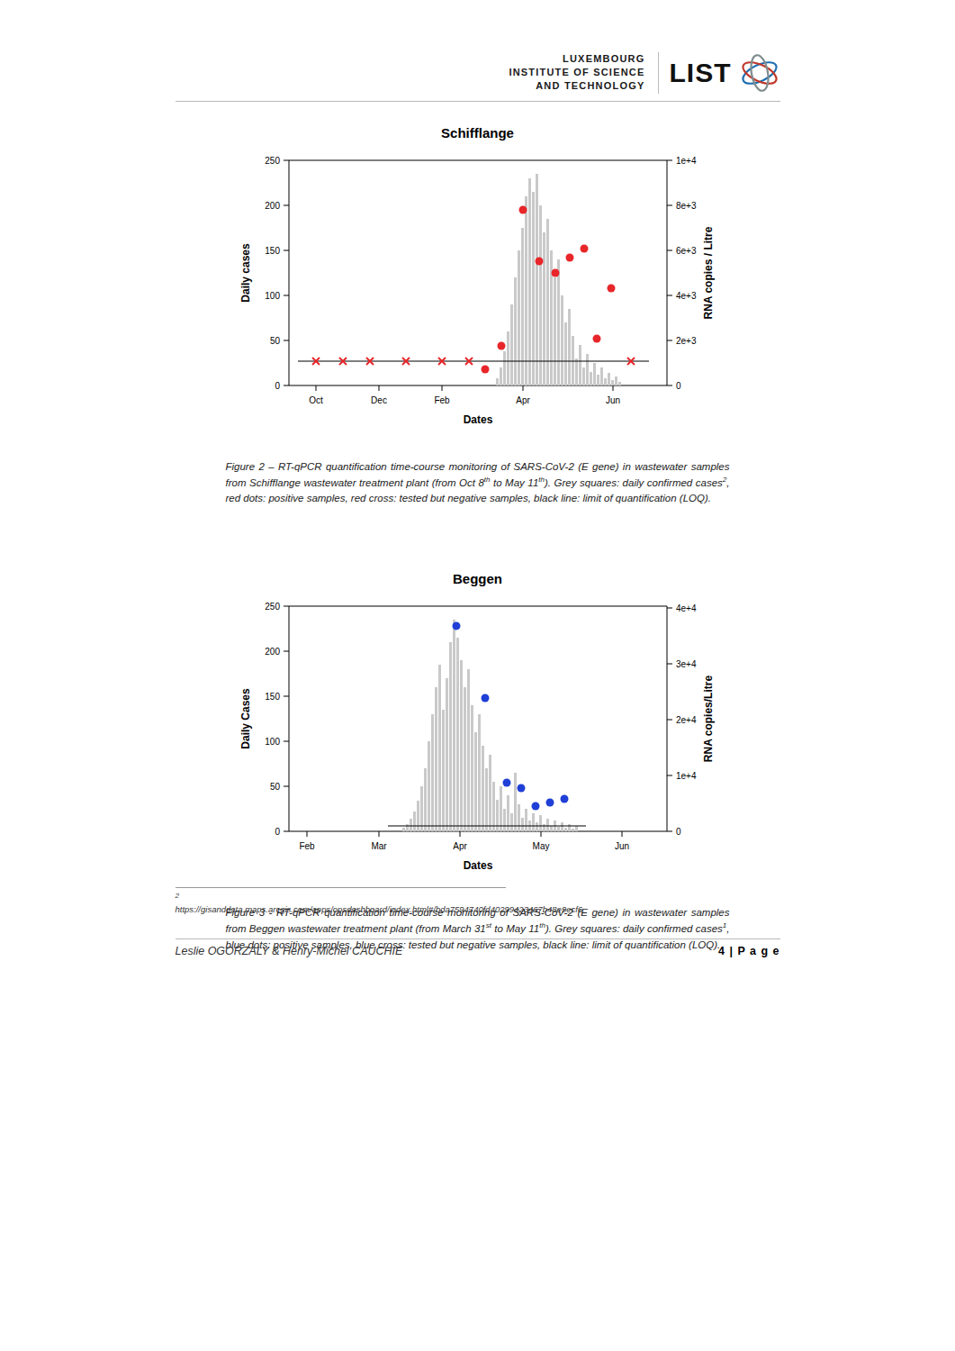LUXEMBOURG
INSTITUTE OF SCIENCE
AND TECHNOLOGY
LIST
Schifflange
0 50 100 150 200 250 0 2e+3 4e+3 6e+3 8e+3 1e+4 Oct Dec Feb Apr Jun Dates Daily cases RNA copies / Litre
Figure 2 – RT-qPCR quantification time-course monitoring of SARS-CoV-2 (E gene) in wastewater samples from Schifflange wastewater treatment plant (from Oct 8th to May 11th). Grey squares: daily confirmed cases2, red dots: positive samples, red cross: tested but negative samples, black line: limit of quantification (LOQ).
Beggen
0 50 100 150 200 250 0 1e+4 2e+4 3e+4 4e+4 Feb Mar Apr May Jun Dates Daily Cases RNA copies/Litre
Figure 3 - RT-qPCR quantification time-course monitoring of SARS-CoV-2 (E gene) in wastewater samples from Beggen wastewater treatment plant (from March 31st to May 11th). Grey squares: daily confirmed cases1, blue dots: positive samples, blue cross: tested but negative samples, black line: limit of quantification (LOQ).
2 https://gisanddata.maps.arcgis.com/apps/opsdashboard/index.html#/bda7594740fd40299423467b48e9ecf6
Leslie OGORZALY & Henry-Michel CAUCHIE 4 | P a g e